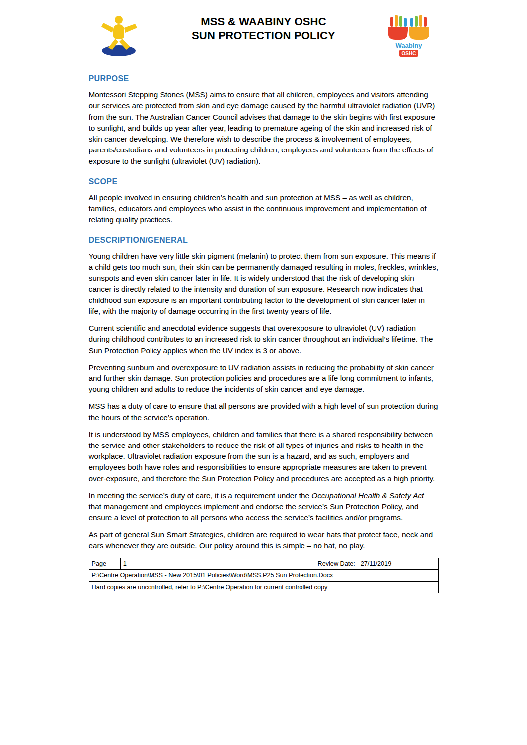MSS & WAABINY OSHC
SUN PROTECTION POLICY
Waabiny OSHC
Purpose
Montessori Stepping Stones (MSS) aims to ensure that all children, employees and visitors attending our services are protected from skin and eye damage caused by the harmful ultraviolet radiation (UVR) from the sun. The Australian Cancer Council advises that damage to the skin begins with first exposure to sunlight, and builds up year after year, leading to premature ageing of the skin and increased risk of skin cancer developing. We therefore wish to describe the process & involvement of employees, parents/custodians and volunteers in protecting children, employees and volunteers from the effects of exposure to the sunlight (ultraviolet (UV) radiation).
Scope
All people involved in ensuring children’s health and sun protection at MSS – as well as children, families, educators and employees who assist in the continuous improvement and implementation of relating quality practices.
Description/General
Young children have very little skin pigment (melanin) to protect them from sun exposure. This means if a child gets too much sun, their skin can be permanently damaged resulting in moles, freckles, wrinkles, sunspots and even skin cancer later in life. It is widely understood that the risk of developing skin cancer is directly related to the intensity and duration of sun exposure. Research now indicates that childhood sun exposure is an important contributing factor to the development of skin cancer later in life, with the majority of damage occurring in the first twenty years of life.
Current scientific and anecdotal evidence suggests that overexposure to ultraviolet (UV) radiation during childhood contributes to an increased risk to skin cancer throughout an individual’s lifetime. The Sun Protection Policy applies when the UV index is 3 or above.
Preventing sunburn and overexposure to UV radiation assists in reducing the probability of skin cancer and further skin damage. Sun protection policies and procedures are a life long commitment to infants, young children and adults to reduce the incidents of skin cancer and eye damage.
MSS has a duty of care to ensure that all persons are provided with a high level of sun protection during the hours of the service’s operation.
It is understood by MSS employees, children and families that there is a shared responsibility between the service and other stakeholders to reduce the risk of all types of injuries and risks to health in the workplace. Ultraviolet radiation exposure from the sun is a hazard, and as such, employers and employees both have roles and responsibilities to ensure appropriate measures are taken to prevent over-exposure, and therefore the Sun Protection Policy and procedures are accepted as a high priority.
In meeting the service’s duty of care, it is a requirement under the Occupational Health & Safety Act that management and employees implement and endorse the service’s Sun Protection Policy, and ensure a level of protection to all persons who access the service’s facilities and/or programs.
As part of general Sun Smart Strategies, children are required to wear hats that protect face, neck and ears whenever they are outside. Our policy around this is simple – no hat, no play.
| Page | 1 | Review Date: | 27/11/2019 |
| P:\Centre Operation\MSS - New 2015\01 Policies\Word\MSS.P25 Sun Protection.Docx |
| Hard copies are uncontrolled, refer to P:\Centre Operation for current controlled copy |